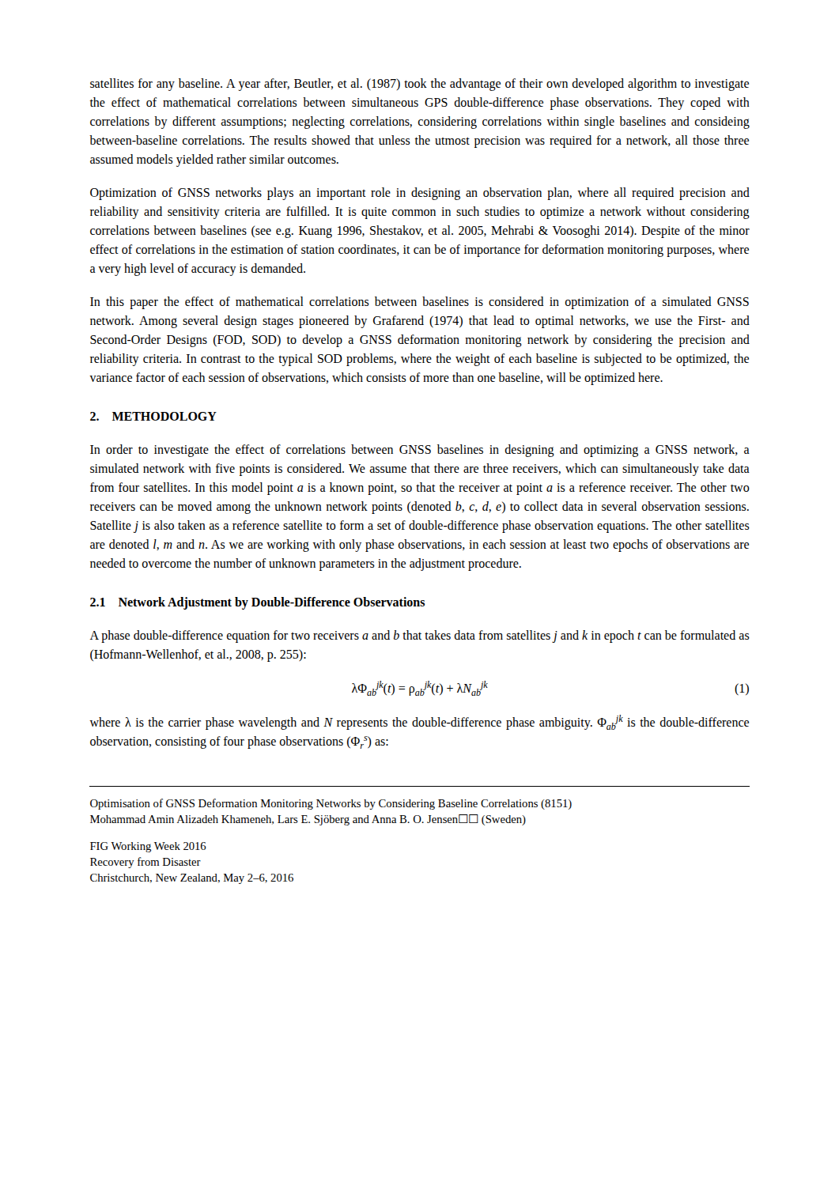satellites for any baseline. A year after, Beutler, et al. (1987) took the advantage of their own developed algorithm to investigate the effect of mathematical correlations between simultaneous GPS double-difference phase observations. They coped with correlations by different assumptions; neglecting correlations, considering correlations within single baselines and consideing between-baseline correlations. The results showed that unless the utmost precision was required for a network, all those three assumed models yielded rather similar outcomes.
Optimization of GNSS networks plays an important role in designing an observation plan, where all required precision and reliability and sensitivity criteria are fulfilled. It is quite common in such studies to optimize a network without considering correlations between baselines (see e.g. Kuang 1996, Shestakov, et al. 2005, Mehrabi & Voosoghi 2014). Despite of the minor effect of correlations in the estimation of station coordinates, it can be of importance for deformation monitoring purposes, where a very high level of accuracy is demanded.
In this paper the effect of mathematical correlations between baselines is considered in optimization of a simulated GNSS network. Among several design stages pioneered by Grafarend (1974) that lead to optimal networks, we use the First- and Second-Order Designs (FOD, SOD) to develop a GNSS deformation monitoring network by considering the precision and reliability criteria. In contrast to the typical SOD problems, where the weight of each baseline is subjected to be optimized, the variance factor of each session of observations, which consists of more than one baseline, will be optimized here.
2. METHODOLOGY
In order to investigate the effect of correlations between GNSS baselines in designing and optimizing a GNSS network, a simulated network with five points is considered. We assume that there are three receivers, which can simultaneously take data from four satellites. In this model point a is a known point, so that the receiver at point a is a reference receiver. The other two receivers can be moved among the unknown network points (denoted b, c, d, e) to collect data in several observation sessions. Satellite j is also taken as a reference satellite to form a set of double-difference phase observation equations. The other satellites are denoted l, m and n. As we are working with only phase observations, in each session at least two epochs of observations are needed to overcome the number of unknown parameters in the adjustment procedure.
2.1 Network Adjustment by Double-Difference Observations
A phase double-difference equation for two receivers a and b that takes data from satellites j and k in epoch t can be formulated as (Hofmann-Wellenhof, et al., 2008, p. 255):
λΦabjk(t) = ρabjk(t) + λNabjk (1)
where λ is the carrier phase wavelength and N represents the double-difference phase ambiguity. Φabjk is the double-difference observation, consisting of four phase observations (Φrs) as:
Optimisation of GNSS Deformation Monitoring Networks by Considering Baseline Correlations (8151)
Mohammad Amin Alizadeh Khameneh, Lars E. Sjöberg and Anna B. O. Jensen☐☐ (Sweden)
FIG Working Week 2016
Recovery from Disaster
Christchurch, New Zealand, May 2–6, 2016